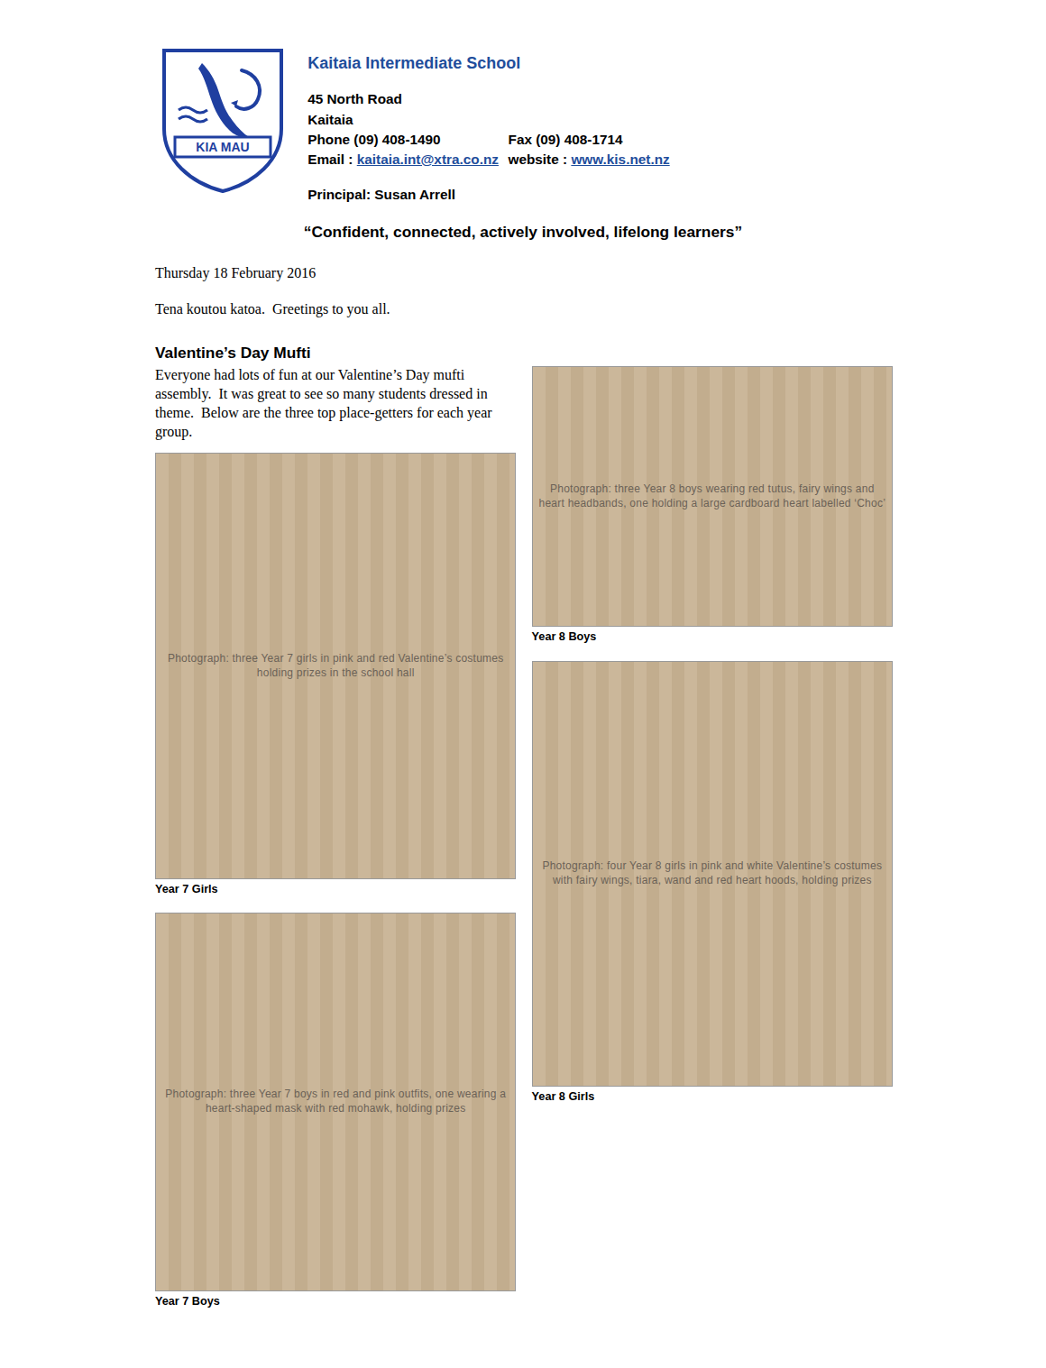Kaitaia Intermediate School crest KIA MAU
Kaitaia Intermediate School
45 North Road
Kaitaia
Phone (09) 408-1490 Fax (09) 408-1714
Email : kaitaia.int@xtra.co.nz website : www.kis.net.nz
Principal: Susan Arrell
“Confident, connected, actively involved, lifelong learners”
Thursday 18 February 2016
Tena koutou katoa. Greetings to you all.
Valentine’s Day Mufti
Everyone had lots of fun at our Valentine’s Day mufti assembly. It was great to see so many students dressed in theme. Below are the three top place-getters for each year group.
Year 7 Girls
Year 7 Boys
Year 8 Boys
Year 8 Girls